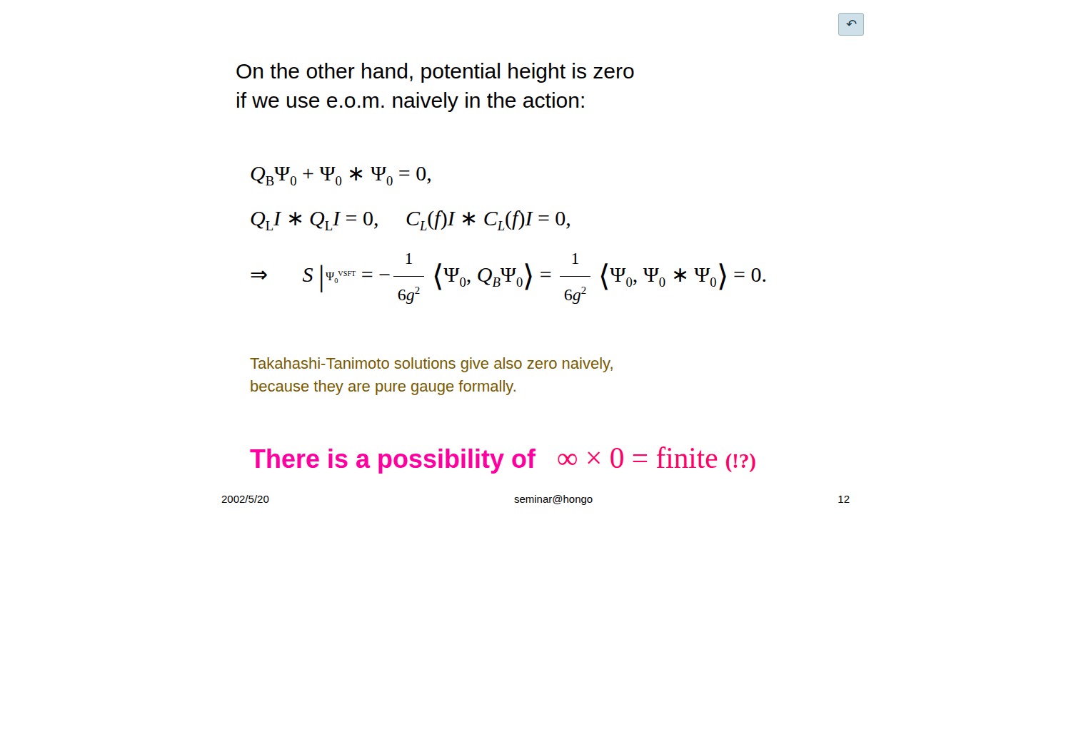↶
On the other hand, potential height is zero
if we use e.o.m. naively in the action:
QBΨ0 + Ψ0 ∗ Ψ0 = 0,
QLI ∗ QLI = 0, CL(f)I ∗ CL(f)I = 0,
⇒ S |Ψ0VSFT = −16g2 ⟨Ψ0, QBΨ0⟩ = 16g2 ⟨Ψ0, Ψ0 ∗ Ψ0⟩ = 0.
Takahashi-Tanimoto solutions give also zero naively,
because they are pure gauge formally.
There is a possibility of ∞ × 0 = finite (!?)
2002/5/20 seminar@hongo 12